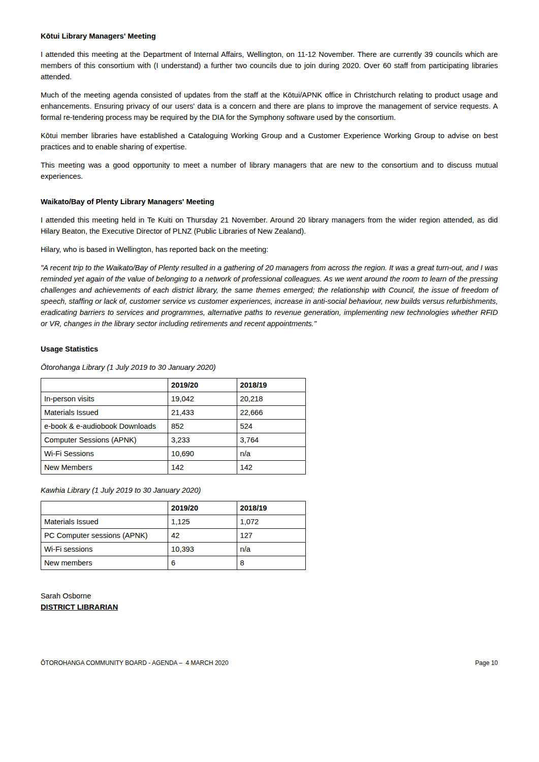Kōtui Library Managers' Meeting
I attended this meeting at the Department of Internal Affairs, Wellington, on 11-12 November. There are currently 39 councils which are members of this consortium with (I understand) a further two councils due to join during 2020. Over 60 staff from participating libraries attended.
Much of the meeting agenda consisted of updates from the staff at the Kōtui/APNK office in Christchurch relating to product usage and enhancements. Ensuring privacy of our users' data is a concern and there are plans to improve the management of service requests. A formal re-tendering process may be required by the DIA for the Symphony software used by the consortium.
Kōtui member libraries have established a Cataloguing Working Group and a Customer Experience Working Group to advise on best practices and to enable sharing of expertise.
This meeting was a good opportunity to meet a number of library managers that are new to the consortium and to discuss mutual experiences.
Waikato/Bay of Plenty Library Managers' Meeting
I attended this meeting held in Te Kuiti on Thursday 21 November. Around 20 library managers from the wider region attended, as did Hilary Beaton, the Executive Director of PLNZ (Public Libraries of New Zealand).
Hilary, who is based in Wellington, has reported back on the meeting:
"A recent trip to the Waikato/Bay of Plenty resulted in a gathering of 20 managers from across the region. It was a great turn-out, and I was reminded yet again of the value of belonging to a network of professional colleagues. As we went around the room to learn of the pressing challenges and achievements of each district library, the same themes emerged; the relationship with Council, the issue of freedom of speech, staffing or lack of, customer service vs customer experiences, increase in anti-social behaviour, new builds versus refurbishments, eradicating barriers to services and programmes, alternative paths to revenue generation, implementing new technologies whether RFID or VR, changes in the library sector including retirements and recent appointments."
Usage Statistics
Ōtorohanga Library (1 July 2019 to 30 January 2020)
| | 2019/20 | 2018/19 |
| In-person visits | 19,042 | 20,218 |
| Materials Issued | 21,433 | 22,666 |
| e-book & e-audiobook Downloads | 852 | 524 |
| Computer Sessions (APNK) | 3,233 | 3,764 |
| Wi-Fi Sessions | 10,690 | n/a |
| New Members | 142 | 142 |
Kawhia Library (1 July 2019 to 30 January 2020)
| | 2019/20 | 2018/19 |
| Materials Issued | 1,125 | 1,072 |
| PC Computer sessions (APNK) | 42 | 127 |
| Wi-Fi sessions | 10,393 | n/a |
| New members | 6 | 8 |
Sarah Osborne
DISTRICT LIBRARIAN
ŌTOROHANGA COMMUNITY BOARD - AGENDA – 4 MARCH 2020 Page 10